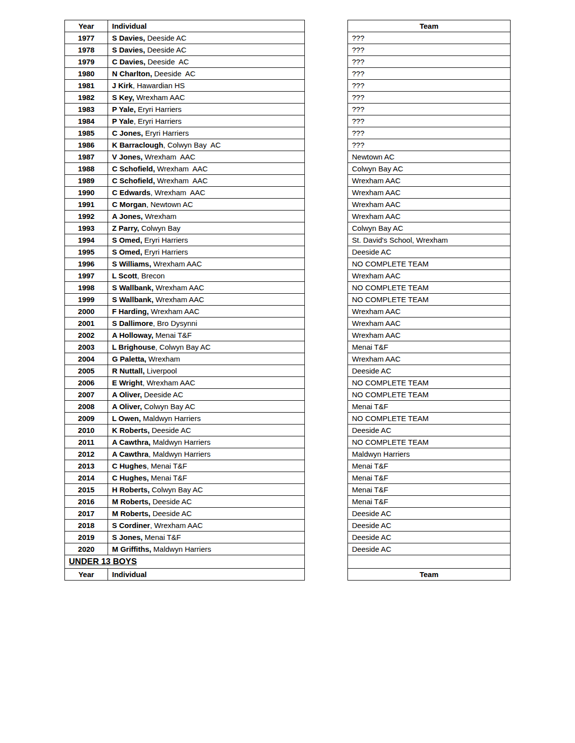| Year | Individual | | Team |
| --- | --- | --- | --- |
| 1977 | S Davies, Deeside AC | | ??? |
| 1978 | S Davies, Deeside AC | | ??? |
| 1979 | C Davies, Deeside AC | | ??? |
| 1980 | N Charlton, Deeside AC | | ??? |
| 1981 | J Kirk , Hawardian HS | | ??? |
| 1982 | S Key, Wrexham AAC | | ??? |
| 1983 | P Yale, Eryri Harriers | | ??? |
| 1984 | P Yale , Eryri Harriers | | ??? |
| 1985 | C Jones, Eryri Harriers | | ??? |
| 1986 | K Barraclough , Colwyn Bay AC | | ??? |
| 1987 | V Jones, Wrexham AAC | | Newtown AC |
| 1988 | C Schofield, Wrexham AAC | | Colwyn Bay AC |
| 1989 | C Schofield, Wrexham AAC | | Wrexham AAC |
| 1990 | C Edwards , Wrexham AAC | | Wrexham AAC |
| 1991 | C Morgan , Newtown AC | | Wrexham AAC |
| 1992 | A Jones, Wrexham | | Wrexham AAC |
| 1993 | Z Parry, Colwyn Bay | | Colwyn Bay AC |
| 1994 | S Omed, Eryri Harriers | | St. David's School, Wrexham |
| 1995 | S Omed, Eryri Harriers | | Deeside AC |
| 1996 | S Williams, Wrexham AAC | | NO COMPLETE TEAM |
| 1997 | L Scott , Brecon | | Wrexham AAC |
| 1998 | S Wallbank, Wrexham AAC | | NO COMPLETE TEAM |
| 1999 | S Wallbank, Wrexham AAC | | NO COMPLETE TEAM |
| 2000 | F Harding, Wrexham AAC | | Wrexham AAC |
| 2001 | S Dallimore , Bro Dysynni | | Wrexham AAC |
| 2002 | A Holloway, Menai T&F | | Wrexham AAC |
| 2003 | L Brighouse , Colwyn Bay AC | | Menai T&F |
| 2004 | G Paletta, Wrexham | | Wrexham AAC |
| 2005 | R Nuttall, Liverpool | | Deeside AC |
| 2006 | E Wright , Wrexham AAC | | NO COMPLETE TEAM |
| 2007 | A Oliver, Deeside AC | | NO COMPLETE TEAM |
| 2008 | A Oliver, Colwyn Bay AC | | Menai T&F |
| 2009 | L Owen, Maldwyn Harriers | | NO COMPLETE TEAM |
| 2010 | K Roberts, Deeside AC | | Deeside AC |
| 2011 | A Cawthra, Maldwyn Harriers | | NO COMPLETE TEAM |
| 2012 | A Cawthra , Maldwyn Harriers | | Maldwyn Harriers |
| 2013 | C Hughes , Menai T&F | | Menai T&F |
| 2014 | C Hughes, Menai T&F | | Menai T&F |
| 2015 | H Roberts, Colwyn Bay AC | | Menai T&F |
| 2016 | M Roberts, Deeside AC | | Menai T&F |
| 2017 | M Roberts, Deeside AC | | Deeside AC |
| 2018 | S Cordiner , Wrexham AAC | | Deeside AC |
| 2019 | S Jones, Menai T&F | | Deeside AC |
| 2020 | M Griffiths, Maldwyn Harriers | | Deeside AC |
| UNDER 13 BOYS | | |
| Year | Individual | | Team |